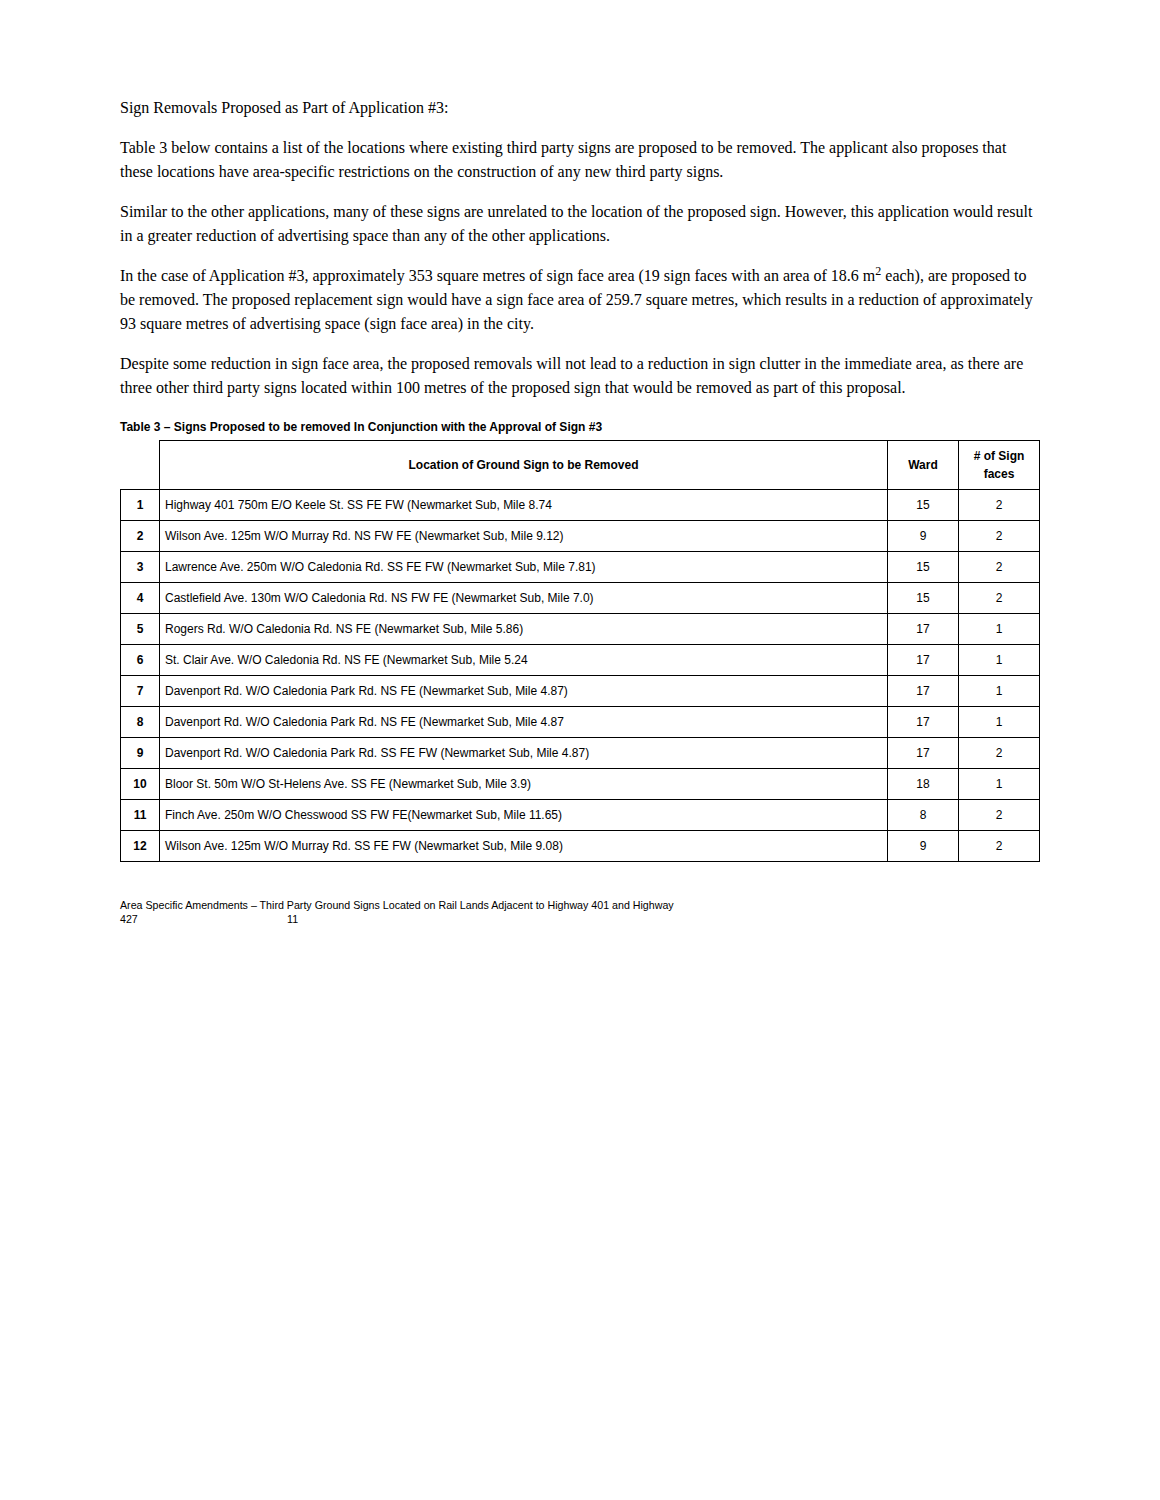Sign Removals Proposed as Part of Application #3:
Table 3 below contains a list of the locations where existing third party signs are proposed to be removed. The applicant also proposes that these locations have area-specific restrictions on the construction of any new third party signs.
Similar to the other applications, many of these signs are unrelated to the location of the proposed sign. However, this application would result in a greater reduction of advertising space than any of the other applications.
In the case of Application #3, approximately 353 square metres of sign face area (19 sign faces with an area of 18.6 m2 each), are proposed to be removed. The proposed replacement sign would have a sign face area of 259.7 square metres, which results in a reduction of approximately 93 square metres of advertising space (sign face area) in the city.
Despite some reduction in sign face area, the proposed removals will not lead to a reduction in sign clutter in the immediate area, as there are three other third party signs located within 100 metres of the proposed sign that would be removed as part of this proposal.
Table 3 – Signs Proposed to be removed In Conjunction with the Approval of Sign #3
| | Location of Ground Sign to be Removed | Ward | # of Sign faces |
| --- | --- | --- | --- |
| 1 | Highway 401 750m E/O Keele St. SS FE FW (Newmarket Sub, Mile 8.74 | 15 | 2 |
| 2 | Wilson Ave. 125m W/O Murray Rd. NS FW FE (Newmarket Sub, Mile 9.12) | 9 | 2 |
| 3 | Lawrence Ave. 250m W/O Caledonia Rd. SS FE FW (Newmarket Sub, Mile 7.81) | 15 | 2 |
| 4 | Castlefield Ave. 130m W/O Caledonia Rd. NS FW FE (Newmarket Sub, Mile 7.0) | 15 | 2 |
| 5 | Rogers Rd. W/O Caledonia Rd. NS FE (Newmarket Sub, Mile 5.86) | 17 | 1 |
| 6 | St. Clair Ave. W/O Caledonia Rd. NS FE (Newmarket Sub, Mile 5.24 | 17 | 1 |
| 7 | Davenport Rd. W/O Caledonia Park Rd. NS FE (Newmarket Sub, Mile 4.87) | 17 | 1 |
| 8 | Davenport Rd. W/O Caledonia Park Rd. NS FE (Newmarket Sub, Mile 4.87 | 17 | 1 |
| 9 | Davenport Rd. W/O Caledonia Park Rd. SS FE FW (Newmarket Sub, Mile 4.87) | 17 | 2 |
| 10 | Bloor St. 50m W/O St-Helens Ave. SS FE (Newmarket Sub, Mile 3.9) | 18 | 1 |
| 11 | Finch Ave. 250m W/O Chesswood SS FW FE(Newmarket Sub, Mile 11.65) | 8 | 2 |
| 12 | Wilson Ave. 125m W/O Murray Rd. SS FE FW (Newmarket Sub, Mile 9.08) | 9 | 2 |
Area Specific Amendments – Third Party Ground Signs Located on Rail Lands Adjacent to Highway 401 and Highway 42711